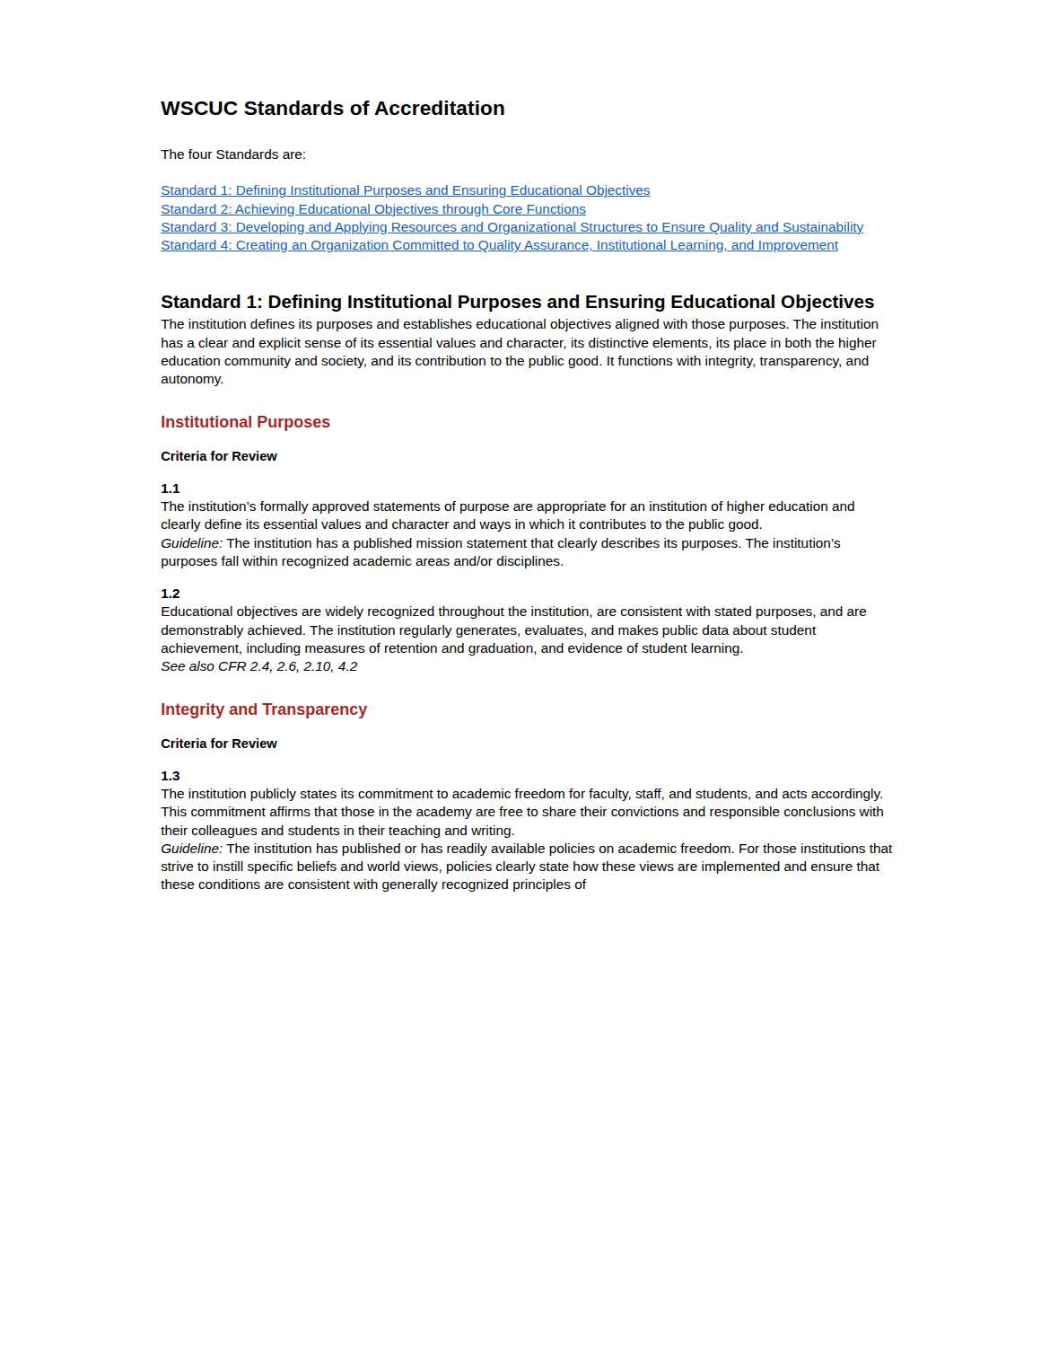WSCUC Standards of Accreditation
The four Standards are:
Standard 1: Defining Institutional Purposes and Ensuring Educational Objectives Standard 2: Achieving Educational Objectives through Core Functions Standard 3: Developing and Applying Resources and Organizational Structures to Ensure Quality and Sustainability Standard 4: Creating an Organization Committed to Quality Assurance, Institutional Learning, and Improvement
Standard 1: Defining Institutional Purposes and Ensuring Educational Objectives
The institution defines its purposes and establishes educational objectives aligned with those purposes. The institution has a clear and explicit sense of its essential values and character, its distinctive elements, its place in both the higher education community and society, and its contribution to the public good. It functions with integrity, transparency, and autonomy.
Institutional Purposes
Criteria for Review
1.1
The institution’s formally approved statements of purpose are appropriate for an institution of higher education and clearly define its essential values and character and ways in which it contributes to the public good.
Guideline: The institution has a published mission statement that clearly describes its purposes. The institution’s purposes fall within recognized academic areas and/or disciplines.
1.2
Educational objectives are widely recognized throughout the institution, are consistent with stated purposes, and are demonstrably achieved. The institution regularly generates, evaluates, and makes public data about student achievement, including measures of retention and graduation, and evidence of student learning.
See also CFR 2.4, 2.6, 2.10, 4.2
Integrity and Transparency
Criteria for Review
1.3
The institution publicly states its commitment to academic freedom for faculty, staff, and students, and acts accordingly. This commitment affirms that those in the academy are free to share their convictions and responsible conclusions with their colleagues and students in their teaching and writing.
Guideline: The institution has published or has readily available policies on academic freedom. For those institutions that strive to instill specific beliefs and world views, policies clearly state how these views are implemented and ensure that these conditions are consistent with generally recognized principles of